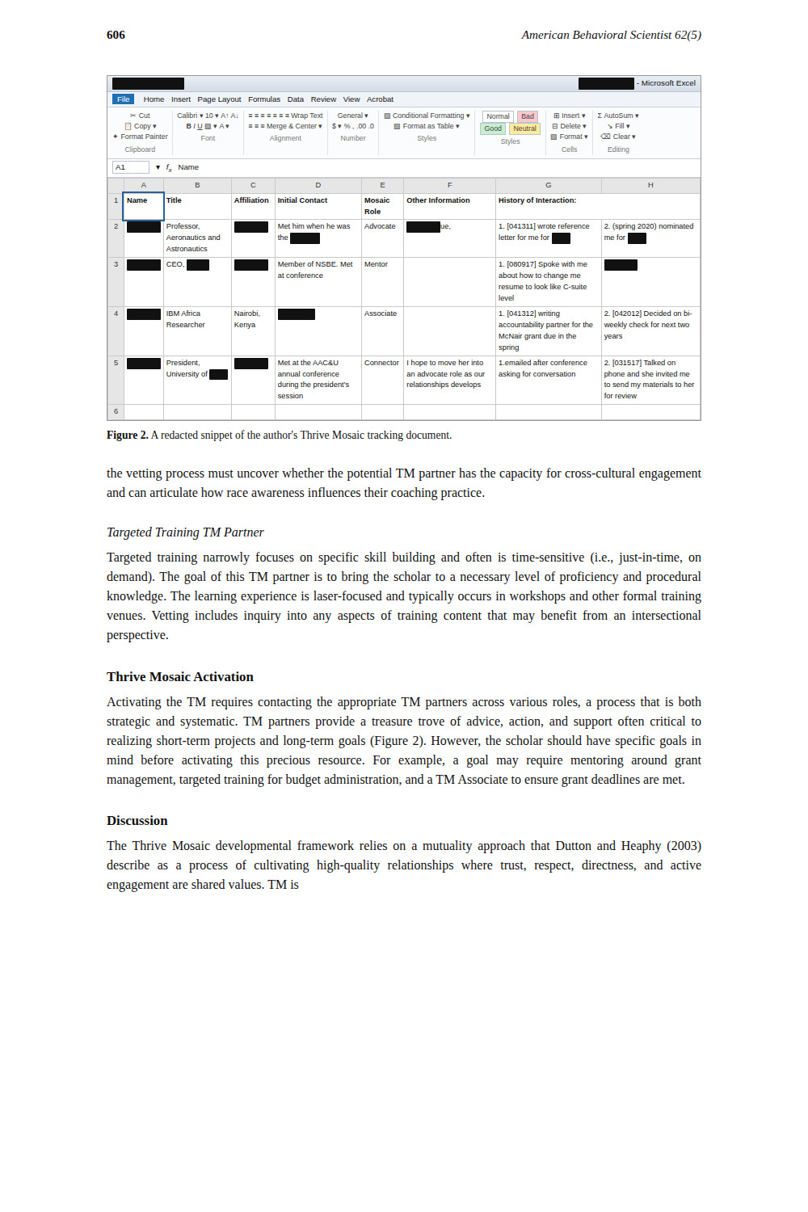606 American Behavioral Scientist 62(5)
- Microsoft Excel
File Home Insert Page Layout Formulas Data Review View Acrobat
✂ Cut
📋 Copy ▾
✦ Format Painter Clipboard
Calibri ▾ 10 ▾ A↑ A↓
B I U ▧ ▾ A ▾ Font
≡ ≡ ≡ ≡ ≡ ≡ ≡ Wrap Text
≡ ≡ ≡ Merge & Center ▾ Alignment
General ▾
$ ▾ % , .00 .0 Number
▧ Conditional Formatting ▾
▧ Format as Table ▾ Styles
Normal Bad
Good Neutral Styles
⊞ Insert ▾
⊟ Delete ▾
▧ Format ▾ Cells
Σ AutoSum ▾
↘ Fill ▾
⌫ Clear ▾ Editing
A1 ▾ fx Name
| | A | B | C | D | E | F | G | H |
| --- | --- | --- | --- | --- | --- | --- | --- | --- |
| 1 | Name | Title | Affiliation | Initial Contact | Mosaic Role | Other Information | History of Interaction: |
| 2 | | Professor, Aeronautics and Astronautics | | Met him when he was the | Advocate | ue, | 1. [041311] wrote reference letter for me for | 2. (spring 2020) nominated me for |
| 3 | | CEO, | | Member of NSBE. Met at conference | Mentor | | 1. [080917] Spoke with me about how to change me resume to look like C-suite level | |
| 4 | | IBM Africa Researcher | Nairobi, Kenya | | Associate | | 1. [041312] writing accountability partner for the McNair grant due in the spring | 2. [042012] Decided on bi-weekly check for next two years |
| 5 | | President, University of | | Met at the AAC&U annual conference during the president's session | Connector | I hope to move her into an advocate role as our relationships develops | 1.emailed after conference asking for conversation | 2. [031517] Talked on phone and she invited me to send my materials to her for review |
| 6 | | | | | | | | |
Figure 2. A redacted snippet of the author's Thrive Mosaic tracking document.
the vetting process must uncover whether the potential TM partner has the capacity for cross-cultural engagement and can articulate how race awareness influences their coaching practice.
Targeted Training TM Partner
Targeted training narrowly focuses on specific skill building and often is time-sensitive (i.e., just-in-time, on demand). The goal of this TM partner is to bring the scholar to a necessary level of proficiency and procedural knowledge. The learning experience is laser-focused and typically occurs in workshops and other formal training venues. Vetting includes inquiry into any aspects of training content that may benefit from an intersectional perspective.
Thrive Mosaic Activation
Activating the TM requires contacting the appropriate TM partners across various roles, a process that is both strategic and systematic. TM partners provide a treasure trove of advice, action, and support often critical to realizing short-term projects and long-term goals (Figure 2). However, the scholar should have specific goals in mind before activating this precious resource. For example, a goal may require mentoring around grant management, targeted training for budget administration, and a TM Associate to ensure grant deadlines are met.
Discussion
The Thrive Mosaic developmental framework relies on a mutuality approach that Dutton and Heaphy (2003) describe as a process of cultivating high-quality relationships where trust, respect, directness, and active engagement are shared values. TM is